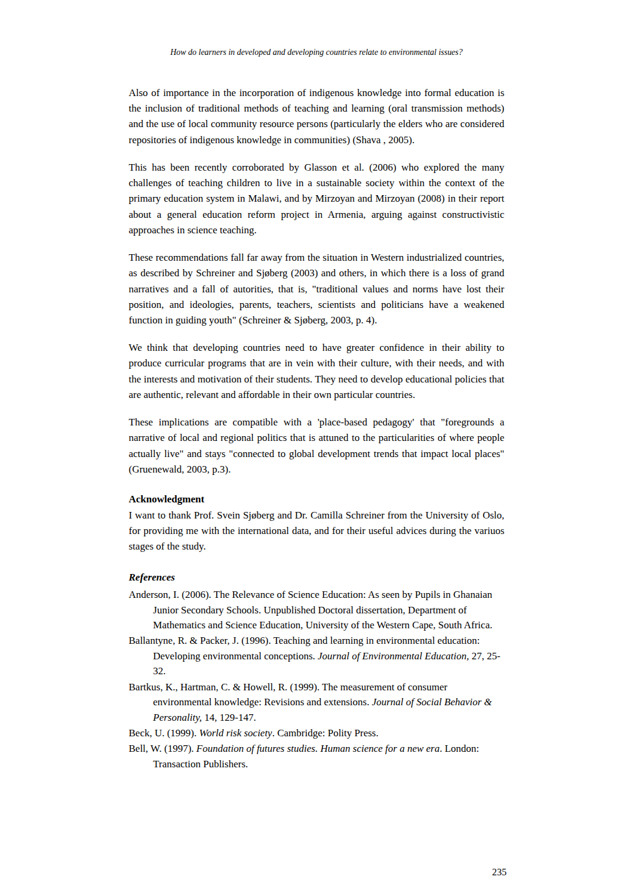How do learners in developed and developing countries relate to environmental issues?
Also of importance in the incorporation of indigenous knowledge into formal education is the inclusion of traditional methods of teaching and learning (oral transmission methods) and the use of local community resource persons (particularly the elders who are considered repositories of indigenous knowledge in communities) (Shava , 2005).
This has been recently corroborated by Glasson et al. (2006) who explored the many challenges of teaching children to live in a sustainable society within the context of the primary education system in Malawi, and by Mirzoyan and Mirzoyan (2008) in their report about a general education reform project in Armenia, arguing against constructivistic approaches in science teaching.
These recommendations fall far away from the situation in Western industrialized countries, as described by Schreiner and Sjøberg (2003) and others, in which there is a loss of grand narratives and a fall of autorities, that is, "traditional values and norms have lost their position, and ideologies, parents, teachers, scientists and politicians have a weakened function in guiding youth" (Schreiner & Sjøberg, 2003, p. 4).
We think that developing countries need to have greater confidence in their ability to produce curricular programs that are in vein with their culture, with their needs, and with the interests and motivation of their students. They need to develop educational policies that are authentic, relevant and affordable in their own particular countries.
These implications are compatible with a 'place-based pedagogy' that "foregrounds a narrative of local and regional politics that is attuned to the particularities of where people actually live" and stays "connected to global development trends that impact local places" (Gruenewald, 2003, p.3).
Acknowledgment
I want to thank Prof. Svein Sjøberg and Dr. Camilla Schreiner from the University of Oslo, for providing me with the international data, and for their useful advices during the variuos stages of the study.
References
Anderson, I. (2006). The Relevance of Science Education: As seen by Pupils in Ghanaian Junior Secondary Schools. Unpublished Doctoral dissertation, Department of Mathematics and Science Education, University of the Western Cape, South Africa.
Ballantyne, R. & Packer, J. (1996). Teaching and learning in environmental education: Developing environmental conceptions. Journal of Environmental Education, 27, 25-32.
Bartkus, K., Hartman, C. & Howell, R. (1999). The measurement of consumer environmental knowledge: Revisions and extensions. Journal of Social Behavior & Personality, 14, 129-147.
Beck, U. (1999). World risk society. Cambridge: Polity Press.
Bell, W. (1997). Foundation of futures studies. Human science for a new era. London: Transaction Publishers.
235